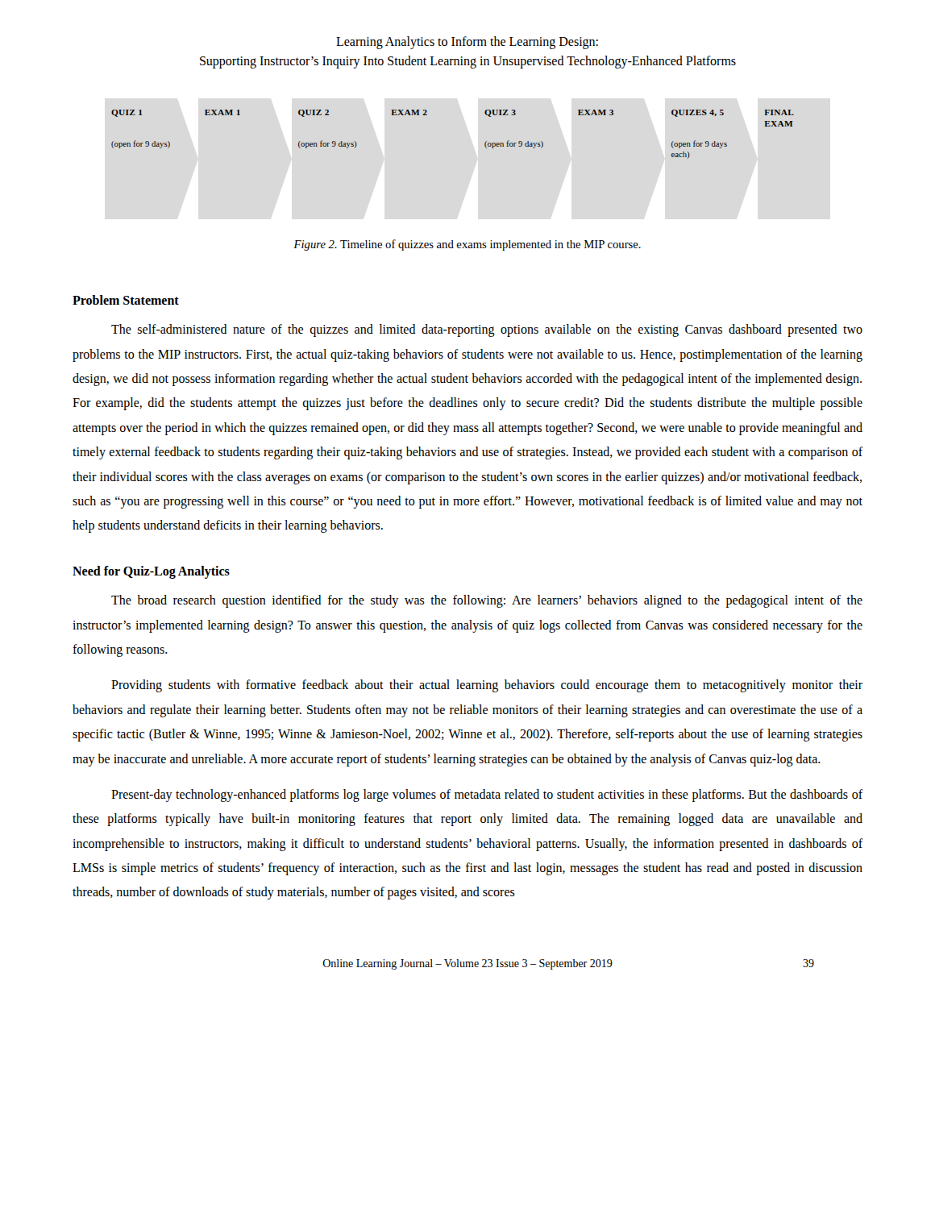Learning Analytics to Inform the Learning Design:
Supporting Instructor’s Inquiry Into Student Learning in Unsupervised Technology-Enhanced Platforms
QUIZ 1
(open for 9 days)
EXAM 1
QUIZ 2
(open for 9 days)
EXAM 2
QUIZ 3
(open for 9 days)
EXAM 3
QUIZES 4, 5
(open for 9 days each)
FINAL EXAM
Figure 2. Timeline of quizzes and exams implemented in the MIP course.
Problem Statement
The self-administered nature of the quizzes and limited data-reporting options available on the existing Canvas dashboard presented two problems to the MIP instructors. First, the actual quiz-taking behaviors of students were not available to us. Hence, postimplementation of the learning design, we did not possess information regarding whether the actual student behaviors accorded with the pedagogical intent of the implemented design. For example, did the students attempt the quizzes just before the deadlines only to secure credit? Did the students distribute the multiple possible attempts over the period in which the quizzes remained open, or did they mass all attempts together? Second, we were unable to provide meaningful and timely external feedback to students regarding their quiz-taking behaviors and use of strategies. Instead, we provided each student with a comparison of their individual scores with the class averages on exams (or comparison to the student’s own scores in the earlier quizzes) and/or motivational feedback, such as “you are progressing well in this course” or “you need to put in more effort.” However, motivational feedback is of limited value and may not help students understand deficits in their learning behaviors.
Need for Quiz-Log Analytics
The broad research question identified for the study was the following: Are learners’ behaviors aligned to the pedagogical intent of the instructor’s implemented learning design? To answer this question, the analysis of quiz logs collected from Canvas was considered necessary for the following reasons.
Providing students with formative feedback about their actual learning behaviors could encourage them to metacognitively monitor their behaviors and regulate their learning better. Students often may not be reliable monitors of their learning strategies and can overestimate the use of a specific tactic (Butler & Winne, 1995; Winne & Jamieson-Noel, 2002; Winne et al., 2002). Therefore, self-reports about the use of learning strategies may be inaccurate and unreliable. A more accurate report of students’ learning strategies can be obtained by the analysis of Canvas quiz-log data.
Present-day technology-enhanced platforms log large volumes of metadata related to student activities in these platforms. But the dashboards of these platforms typically have built-in monitoring features that report only limited data. The remaining logged data are unavailable and incomprehensible to instructors, making it difficult to understand students’ behavioral patterns. Usually, the information presented in dashboards of LMSs is simple metrics of students’ frequency of interaction, such as the first and last login, messages the student has read and posted in discussion threads, number of downloads of study materials, number of pages visited, and scores
Online Learning Journal – Volume 23 Issue 3 – September 2019 39